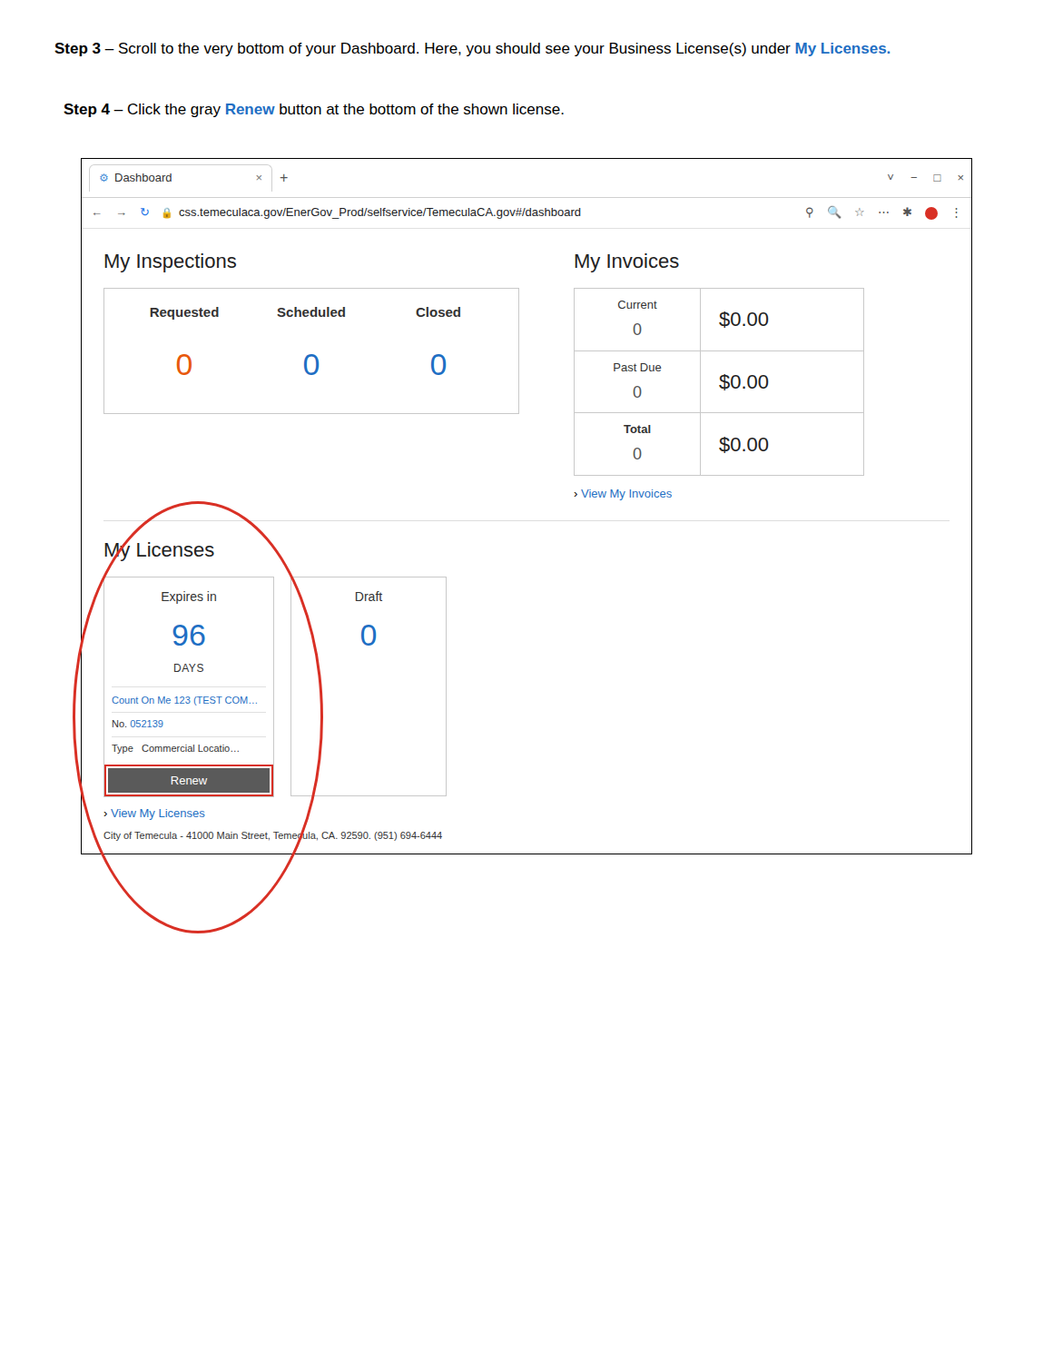Step 3 – Scroll to the very bottom of your Dashboard. Here, you should see your Business License(s) under My Licenses.
Step 4 – Click the gray Renew button at the bottom of the shown license.
⚙ Dashboard ×
+
˅ − □ ×
← → ↻
🔒 css.temeculaca.gov/EnerGov_Prod/selfservice/TemeculaCA.gov#/dashboard
⚲ 🔍 ☆ ⋯ ✱ ⋮
My Inspections
Requested Scheduled Closed
0 0 0
My Invoices
| Current 0 | $0.00 |
| Past Due 0 | $0.00 |
| Total 0 | $0.00 |
› View My Invoices
My Licenses
Expires in
96
DAYS
Count On Me 123 (TEST COM…
No. 052139
Type Commercial Locatio…
Renew
Draft
0
› View My Licenses
City of Temecula - 41000 Main Street, Temecula, CA. 92590. (951) 694-6444